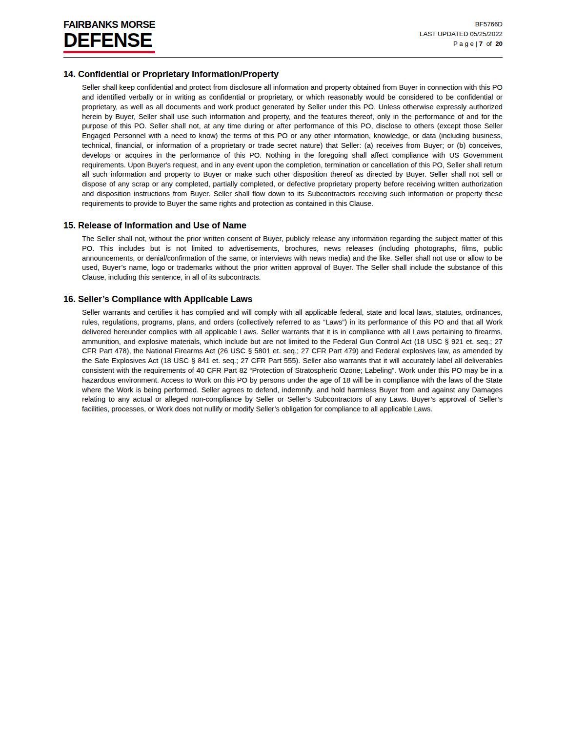FAIRBANKS MORSE DEFENSE
BF5766D
LAST UPDATED 05/25/2022
P a g e | 7 of 20
14. Confidential or Proprietary Information/Property
Seller shall keep confidential and protect from disclosure all information and property obtained from Buyer in connection with this PO and identified verbally or in writing as confidential or proprietary, or which reasonably would be considered to be confidential or proprietary, as well as all documents and work product generated by Seller under this PO. Unless otherwise expressly authorized herein by Buyer, Seller shall use such information and property, and the features thereof, only in the performance of and for the purpose of this PO. Seller shall not, at any time during or after performance of this PO, disclose to others (except those Seller Engaged Personnel with a need to know) the terms of this PO or any other information, knowledge, or data (including business, technical, financial, or information of a proprietary or trade secret nature) that Seller: (a) receives from Buyer; or (b) conceives, develops or acquires in the performance of this PO. Nothing in the foregoing shall affect compliance with US Government requirements. Upon Buyer's request, and in any event upon the completion, termination or cancellation of this PO, Seller shall return all such information and property to Buyer or make such other disposition thereof as directed by Buyer. Seller shall not sell or dispose of any scrap or any completed, partially completed, or defective proprietary property before receiving written authorization and disposition instructions from Buyer. Seller shall flow down to its Subcontractors receiving such information or property these requirements to provide to Buyer the same rights and protection as contained in this Clause.
15. Release of Information and Use of Name
The Seller shall not, without the prior written consent of Buyer, publicly release any information regarding the subject matter of this PO. This includes but is not limited to advertisements, brochures, news releases (including photographs, films, public announcements, or denial/confirmation of the same, or interviews with news media) and the like. Seller shall not use or allow to be used, Buyer’s name, logo or trademarks without the prior written approval of Buyer. The Seller shall include the substance of this Clause, including this sentence, in all of its subcontracts.
16. Seller’s Compliance with Applicable Laws
Seller warrants and certifies it has complied and will comply with all applicable federal, state and local laws, statutes, ordinances, rules, regulations, programs, plans, and orders (collectively referred to as “Laws”) in its performance of this PO and that all Work delivered hereunder complies with all applicable Laws. Seller warrants that it is in compliance with all Laws pertaining to firearms, ammunition, and explosive materials, which include but are not limited to the Federal Gun Control Act (18 USC § 921 et. seq.; 27 CFR Part 478), the National Firearms Act (26 USC § 5801 et. seq.; 27 CFR Part 479) and Federal explosives law, as amended by the Safe Explosives Act (18 USC § 841 et. seq.; 27 CFR Part 555). Seller also warrants that it will accurately label all deliverables consistent with the requirements of 40 CFR Part 82 “Protection of Stratospheric Ozone; Labeling”. Work under this PO may be in a hazardous environment. Access to Work on this PO by persons under the age of 18 will be in compliance with the laws of the State where the Work is being performed. Seller agrees to defend, indemnify, and hold harmless Buyer from and against any Damages relating to any actual or alleged non-compliance by Seller or Seller’s Subcontractors of any Laws. Buyer’s approval of Seller’s facilities, processes, or Work does not nullify or modify Seller’s obligation for compliance to all applicable Laws.